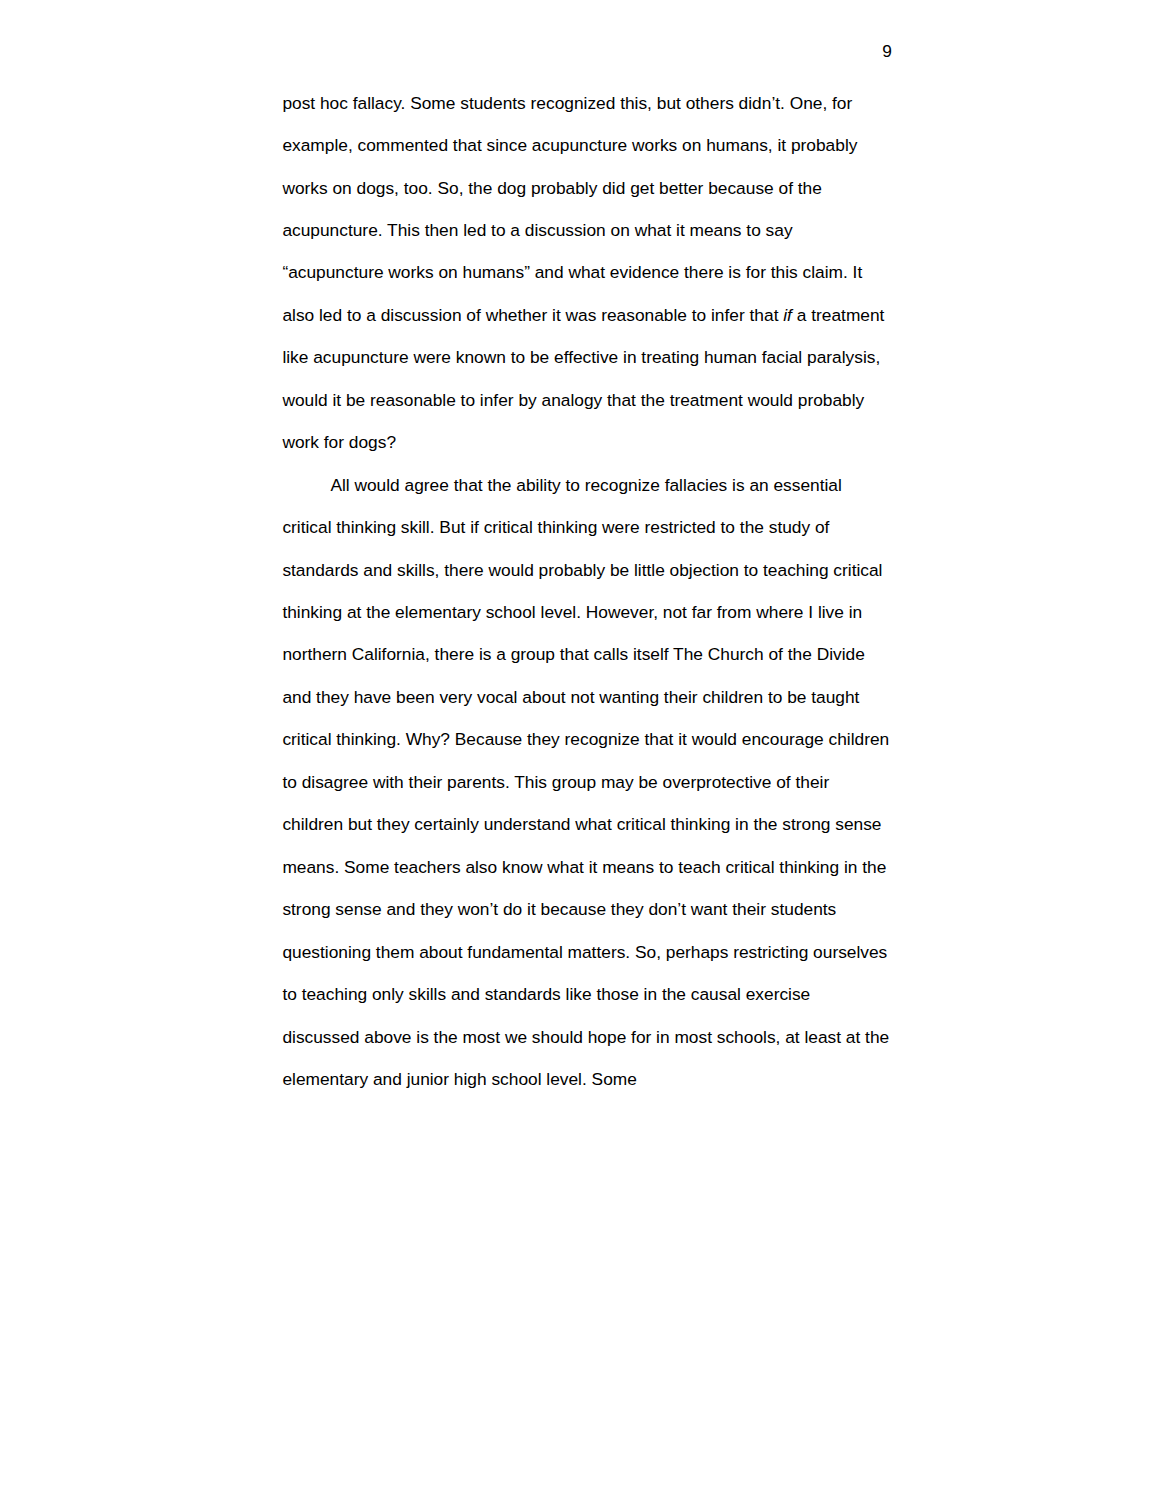9
post hoc fallacy. Some students recognized this, but others didn’t. One, for example, commented that since acupuncture works on humans, it probably works on dogs, too. So, the dog probably did get better because of the acupuncture. This then led to a discussion on what it means to say “acupuncture works on humans” and what evidence there is for this claim. It also led to a discussion of whether it was reasonable to infer that if a treatment like acupuncture were known to be effective in treating human facial paralysis, would it be reasonable to infer by analogy that the treatment would probably work for dogs?
All would agree that the ability to recognize fallacies is an essential critical thinking skill. But if critical thinking were restricted to the study of standards and skills, there would probably be little objection to teaching critical thinking at the elementary school level. However, not far from where I live in northern California, there is a group that calls itself The Church of the Divide and they have been very vocal about not wanting their children to be taught critical thinking. Why? Because they recognize that it would encourage children to disagree with their parents. This group may be overprotective of their children but they certainly understand what critical thinking in the strong sense means. Some teachers also know what it means to teach critical thinking in the strong sense and they won’t do it because they don’t want their students questioning them about fundamental matters. So, perhaps restricting ourselves to teaching only skills and standards like those in the causal exercise discussed above is the most we should hope for in most schools, at least at the elementary and junior high school level. Some